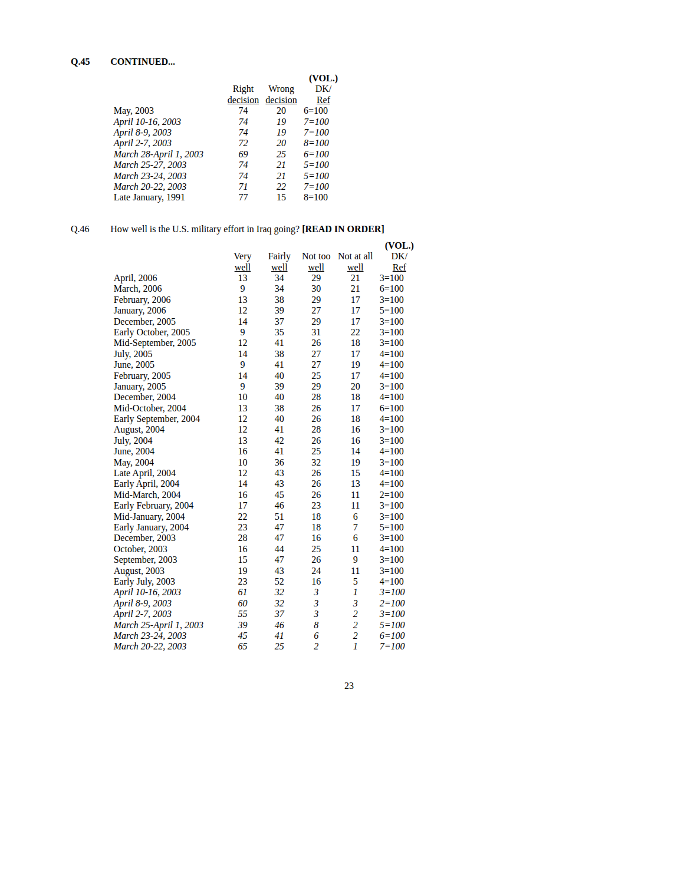Q.45
CONTINUED...
| | | | (VOL.) |
| | Right | Wrong | DK/ |
| | decision | decision | Ref |
| May, 2003 | 74 | 20 | 6=100 |
| April 10-16, 2003 | 74 | 19 | 7=100 |
| April 8-9, 2003 | 74 | 19 | 7=100 |
| April 2-7, 2003 | 72 | 20 | 8=100 |
| March 28-April 1, 2003 | 69 | 25 | 6=100 |
| March 25-27, 2003 | 74 | 21 | 5=100 |
| March 23-24, 2003 | 74 | 21 | 5=100 |
| March 20-22, 2003 | 71 | 22 | 7=100 |
| Late January, 1991 | 77 | 15 | 8=100 |
Q.46
How well is the U.S. military effort in Iraq going? [READ IN ORDER]
| | | | | | (VOL.) |
| | Very | Fairly | Not too | Not at all | DK/ |
| | well | well | well | well | Ref |
| April, 2006 | 13 | 34 | 29 | 21 | 3=100 |
| March, 2006 | 9 | 34 | 30 | 21 | 6=100 |
| February, 2006 | 13 | 38 | 29 | 17 | 3=100 |
| January, 2006 | 12 | 39 | 27 | 17 | 5=100 |
| December, 2005 | 14 | 37 | 29 | 17 | 3=100 |
| Early October, 2005 | 9 | 35 | 31 | 22 | 3=100 |
| Mid-September, 2005 | 12 | 41 | 26 | 18 | 3=100 |
| July, 2005 | 14 | 38 | 27 | 17 | 4=100 |
| June, 2005 | 9 | 41 | 27 | 19 | 4=100 |
| February, 2005 | 14 | 40 | 25 | 17 | 4=100 |
| January, 2005 | 9 | 39 | 29 | 20 | 3=100 |
| December, 2004 | 10 | 40 | 28 | 18 | 4=100 |
| Mid-October, 2004 | 13 | 38 | 26 | 17 | 6=100 |
| Early September, 2004 | 12 | 40 | 26 | 18 | 4=100 |
| August, 2004 | 12 | 41 | 28 | 16 | 3=100 |
| July, 2004 | 13 | 42 | 26 | 16 | 3=100 |
| June, 2004 | 16 | 41 | 25 | 14 | 4=100 |
| May, 2004 | 10 | 36 | 32 | 19 | 3=100 |
| Late April, 2004 | 12 | 43 | 26 | 15 | 4=100 |
| Early April, 2004 | 14 | 43 | 26 | 13 | 4=100 |
| Mid-March, 2004 | 16 | 45 | 26 | 11 | 2=100 |
| Early February, 2004 | 17 | 46 | 23 | 11 | 3=100 |
| Mid-January, 2004 | 22 | 51 | 18 | 6 | 3=100 |
| Early January, 2004 | 23 | 47 | 18 | 7 | 5=100 |
| December, 2003 | 28 | 47 | 16 | 6 | 3=100 |
| October, 2003 | 16 | 44 | 25 | 11 | 4=100 |
| September, 2003 | 15 | 47 | 26 | 9 | 3=100 |
| August, 2003 | 19 | 43 | 24 | 11 | 3=100 |
| Early July, 2003 | 23 | 52 | 16 | 5 | 4=100 |
| April 10-16, 2003 | 61 | 32 | 3 | 1 | 3=100 |
| April 8-9, 2003 | 60 | 32 | 3 | 3 | 2=100 |
| April 2-7, 2003 | 55 | 37 | 3 | 2 | 3=100 |
| March 25-April 1, 2003 | 39 | 46 | 8 | 2 | 5=100 |
| March 23-24, 2003 | 45 | 41 | 6 | 2 | 6=100 |
| March 20-22, 2003 | 65 | 25 | 2 | 1 | 7=100 |
23